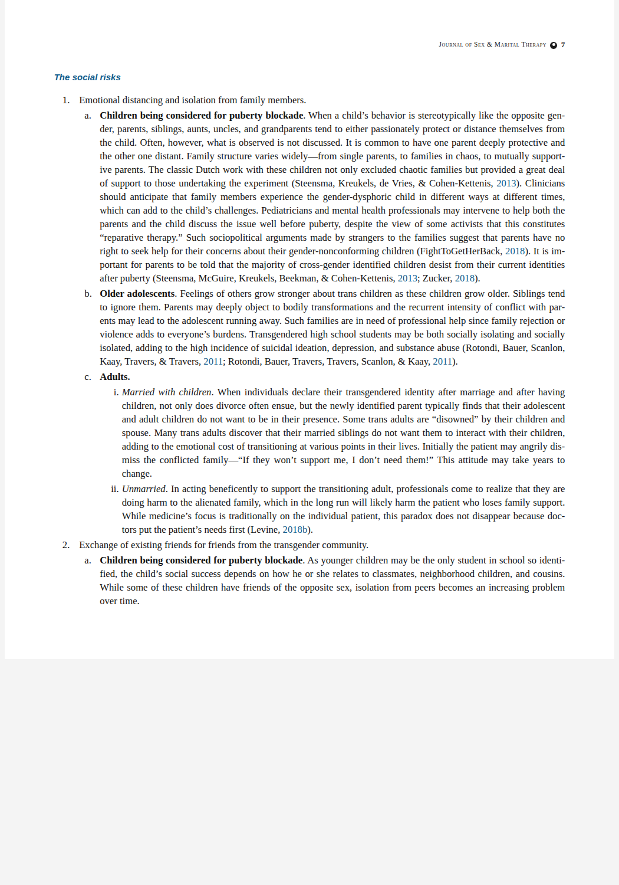Journal of Sex & Marital Therapy 7
The social risks
Emotional distancing and isolation from family members.
Children being considered for puberty blockade. When a child’s behavior is stereotypically like the opposite gender, parents, siblings, aunts, uncles, and grandparents tend to either passionately protect or distance themselves from the child. Often, however, what is observed is not discussed. It is common to have one parent deeply protective and the other one distant. Family structure varies widely—from single parents, to families in chaos, to mutually supportive parents. The classic Dutch work with these children not only excluded chaotic families but provided a great deal of support to those undertaking the experiment (Steensma, Kreukels, de Vries, & Cohen-Kettenis, 2013). Clinicians should anticipate that family members experience the gender-dysphoric child in different ways at different times, which can add to the child’s challenges. Pediatricians and mental health professionals may intervene to help both the parents and the child discuss the issue well before puberty, despite the view of some activists that this constitutes “reparative therapy.” Such sociopolitical arguments made by strangers to the families suggest that parents have no right to seek help for their concerns about their gender-nonconforming children (FightToGetHerBack, 2018). It is important for parents to be told that the majority of cross-gender identified children desist from their current identities after puberty (Steensma, McGuire, Kreukels, Beekman, & Cohen-Kettenis, 2013; Zucker, 2018).
Older adolescents. Feelings of others grow stronger about trans children as these children grow older. Siblings tend to ignore them. Parents may deeply object to bodily transformations and the recurrent intensity of conflict with parents may lead to the adolescent running away. Such families are in need of professional help since family rejection or violence adds to everyone’s burdens. Transgendered high school students may be both socially isolating and socially isolated, adding to the high incidence of suicidal ideation, depression, and substance abuse (Rotondi, Bauer, Scanlon, Kaay, Travers, & Travers, 2011; Rotondi, Bauer, Travers, Travers, Scanlon, & Kaay, 2011).
Adults.
Married with children. When individuals declare their transgendered identity after marriage and after having children, not only does divorce often ensue, but the newly identified parent typically finds that their adolescent and adult children do not want to be in their presence. Some trans adults are “disowned” by their children and spouse. Many trans adults discover that their married siblings do not want them to interact with their children, adding to the emotional cost of transitioning at various points in their lives. Initially the patient may angrily dismiss the conflicted family—“If they won’t support me, I don’t need them!” This attitude may take years to change.
Unmarried. In acting beneficently to support the transitioning adult, professionals come to realize that they are doing harm to the alienated family, which in the long run will likely harm the patient who loses family support. While medicine’s focus is traditionally on the individual patient, this paradox does not disappear because doctors put the patient’s needs first (Levine, 2018b).
Exchange of existing friends for friends from the transgender community.
Children being considered for puberty blockade. As younger children may be the only student in school so identified, the child’s social success depends on how he or she relates to classmates, neighborhood children, and cousins. While some of these children have friends of the opposite sex, isolation from peers becomes an increasing problem over time.